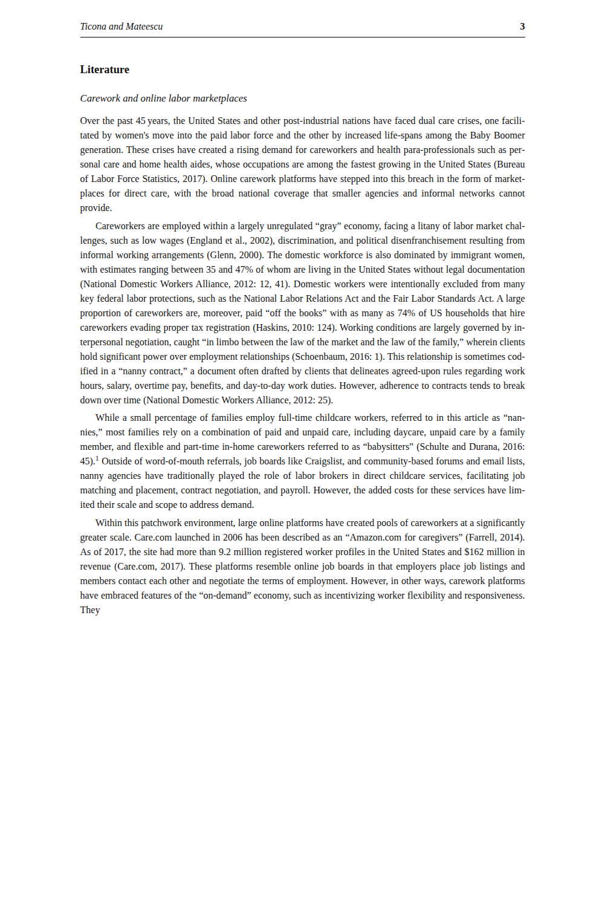Ticona and Mateescu 3
Literature
Carework and online labor marketplaces
Over the past 45 years, the United States and other post-industrial nations have faced dual care crises, one facilitated by women's move into the paid labor force and the other by increased life-spans among the Baby Boomer generation. These crises have created a rising demand for careworkers and health para-professionals such as personal care and home health aides, whose occupations are among the fastest growing in the United States (Bureau of Labor Force Statistics, 2017). Online carework platforms have stepped into this breach in the form of marketplaces for direct care, with the broad national coverage that smaller agencies and informal networks cannot provide.
Careworkers are employed within a largely unregulated “gray” economy, facing a litany of labor market challenges, such as low wages (England et al., 2002), discrimination, and political disenfranchisement resulting from informal working arrangements (Glenn, 2000). The domestic workforce is also dominated by immigrant women, with estimates ranging between 35 and 47% of whom are living in the United States without legal documentation (National Domestic Workers Alliance, 2012: 12, 41). Domestic workers were intentionally excluded from many key federal labor protections, such as the National Labor Relations Act and the Fair Labor Standards Act. A large proportion of careworkers are, moreover, paid “off the books” with as many as 74% of US households that hire careworkers evading proper tax registration (Haskins, 2010: 124). Working conditions are largely governed by interpersonal negotiation, caught “in limbo between the law of the market and the law of the family,” wherein clients hold significant power over employment relationships (Schoenbaum, 2016: 1). This relationship is sometimes codified in a “nanny contract,” a document often drafted by clients that delineates agreed-upon rules regarding work hours, salary, overtime pay, benefits, and day-to-day work duties. However, adherence to contracts tends to break down over time (National Domestic Workers Alliance, 2012: 25).
While a small percentage of families employ full-time childcare workers, referred to in this article as “nannies,” most families rely on a combination of paid and unpaid care, including daycare, unpaid care by a family member, and flexible and part-time in-home careworkers referred to as “babysitters” (Schulte and Durana, 2016: 45).1 Outside of word-of-mouth referrals, job boards like Craigslist, and community-based forums and email lists, nanny agencies have traditionally played the role of labor brokers in direct childcare services, facilitating job matching and placement, contract negotiation, and payroll. However, the added costs for these services have limited their scale and scope to address demand.
Within this patchwork environment, large online platforms have created pools of careworkers at a significantly greater scale. Care.com launched in 2006 has been described as an “Amazon.com for caregivers” (Farrell, 2014). As of 2017, the site had more than 9.2 million registered worker profiles in the United States and $162 million in revenue (Care.com, 2017). These platforms resemble online job boards in that employers place job listings and members contact each other and negotiate the terms of employment. However, in other ways, carework platforms have embraced features of the “on-demand” economy, such as incentivizing worker flexibility and responsiveness. They